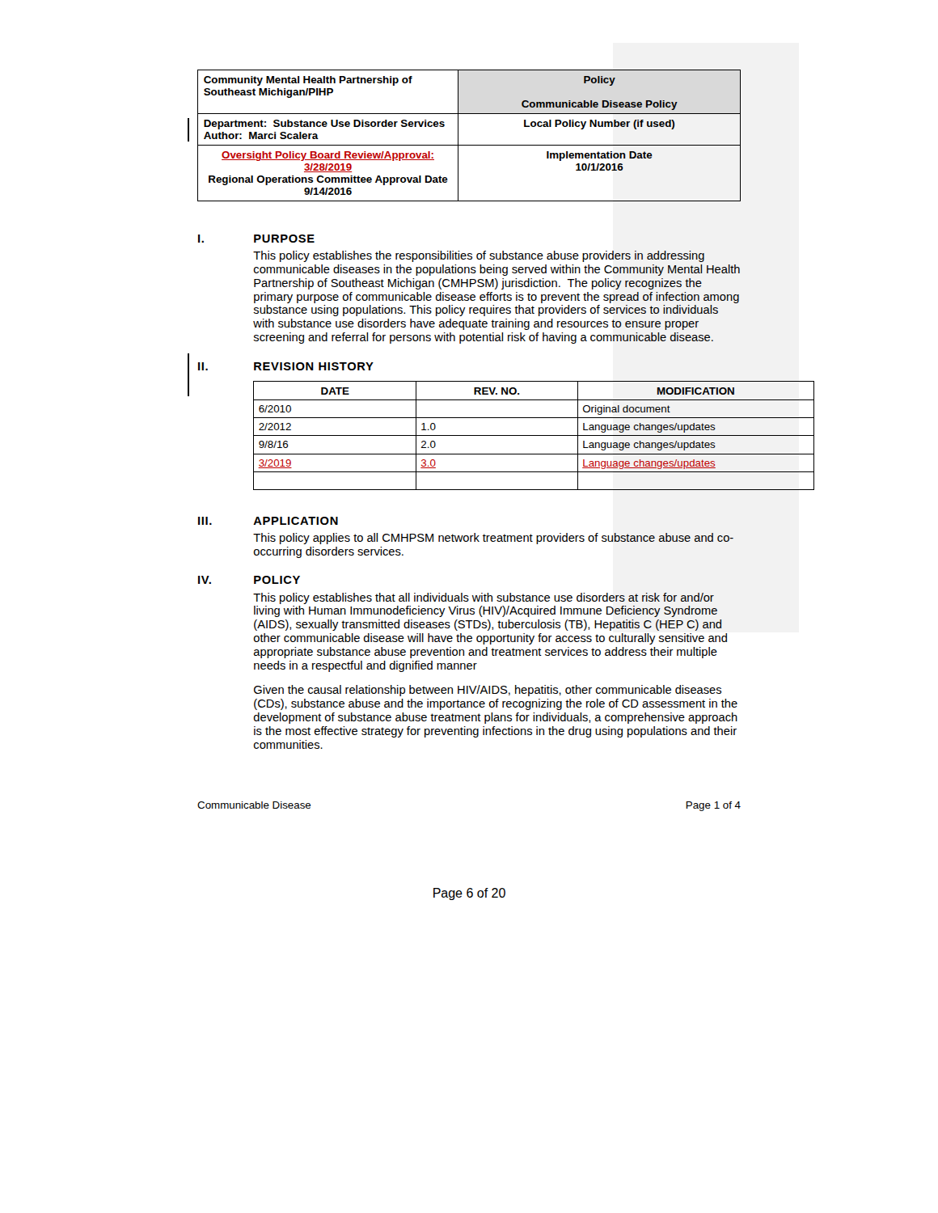| Community Mental Health Partnership of Southeast Michigan/PIHP | Policy Communicable Disease Policy |
| Department: Substance Use Disorder Services Author: Marci Scalera | Local Policy Number (if used) |
| Oversight Policy Board Review/Approval: 3/28/2019 Regional Operations Committee Approval Date 9/14/2016 | Implementation Date 10/1/2016 |
I.
PURPOSE
This policy establishes the responsibilities of substance abuse providers in addressing communicable diseases in the populations being served within the Community Mental Health Partnership of Southeast Michigan (CMHPSM) jurisdiction. The policy recognizes the primary purpose of communicable disease efforts is to prevent the spread of infection among substance using populations. This policy requires that providers of services to individuals with substance use disorders have adequate training and resources to ensure proper screening and referral for persons with potential risk of having a communicable disease.
II.
REVISION HISTORY
| DATE | REV. NO. | MODIFICATION |
| --- | --- | --- |
| 6/2010 | | Original document |
| 2/2012 | 1.0 | Language changes/updates |
| 9/8/16 | 2.0 | Language changes/updates |
| 3/2019 | 3.0 | Language changes/updates |
III.
APPLICATION
This policy applies to all CMHPSM network treatment providers of substance abuse and co-occurring disorders services.
IV.
POLICY
This policy establishes that all individuals with substance use disorders at risk for and/or living with Human Immunodeficiency Virus (HIV)/Acquired Immune Deficiency Syndrome (AIDS), sexually transmitted diseases (STDs), tuberculosis (TB), Hepatitis C (HEP C) and other communicable disease will have the opportunity for access to culturally sensitive and appropriate substance abuse prevention and treatment services to address their multiple needs in a respectful and dignified manner
Given the causal relationship between HIV/AIDS, hepatitis, other communicable diseases (CDs), substance abuse and the importance of recognizing the role of CD assessment in the development of substance abuse treatment plans for individuals, a comprehensive approach is the most effective strategy for preventing infections in the drug using populations and their communities.
Communicable Disease Page 1 of 4
Page 6 of 20